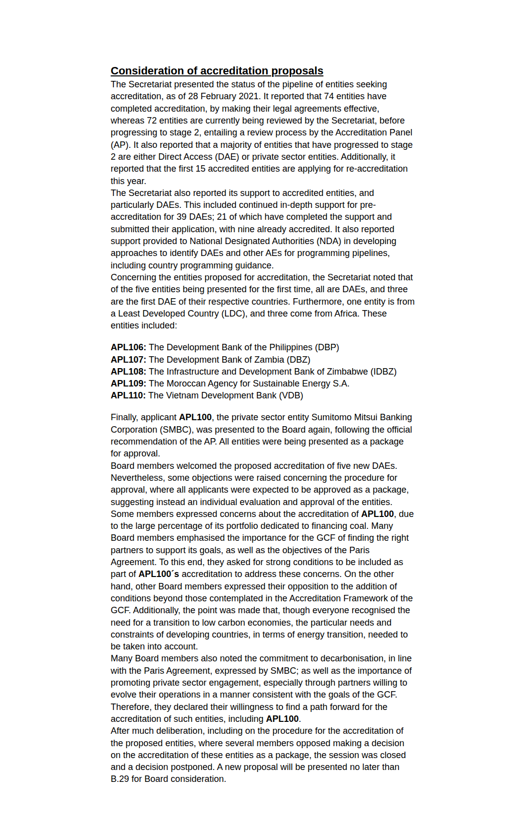Consideration of accreditation proposals
The Secretariat presented the status of the pipeline of entities seeking accreditation, as of 28 February 2021. It reported that 74 entities have completed accreditation, by making their legal agreements effective, whereas 72 entities are currently being reviewed by the Secretariat, before progressing to stage 2, entailing a review process by the Accreditation Panel (AP). It also reported that a majority of entities that have progressed to stage 2 are either Direct Access (DAE) or private sector entities. Additionally, it reported that the first 15 accredited entities are applying for re-accreditation this year.
The Secretariat also reported its support to accredited entities, and particularly DAEs. This included continued in-depth support for pre-accreditation for 39 DAEs; 21 of which have completed the support and submitted their application, with nine already accredited. It also reported support provided to National Designated Authorities (NDA) in developing approaches to identify DAEs and other AEs for programming pipelines, including country programming guidance.
Concerning the entities proposed for accreditation, the Secretariat noted that of the five entities being presented for the first time, all are DAEs, and three are the first DAE of their respective countries. Furthermore, one entity is from a Least Developed Country (LDC), and three come from Africa. These entities included:
APL106: The Development Bank of the Philippines (DBP)
APL107: The Development Bank of Zambia (DBZ)
APL108: The Infrastructure and Development Bank of Zimbabwe (IDBZ)
APL109: The Moroccan Agency for Sustainable Energy S.A.
APL110: The Vietnam Development Bank (VDB)
Finally, applicant APL100, the private sector entity Sumitomo Mitsui Banking Corporation (SMBC), was presented to the Board again, following the official recommendation of the AP. All entities were being presented as a package for approval.
Board members welcomed the proposed accreditation of five new DAEs. Nevertheless, some objections were raised concerning the procedure for approval, where all applicants were expected to be approved as a package, suggesting instead an individual evaluation and approval of the entities.
Some members expressed concerns about the accreditation of APL100, due to the large percentage of its portfolio dedicated to financing coal. Many Board members emphasised the importance for the GCF of finding the right partners to support its goals, as well as the objectives of the Paris Agreement. To this end, they asked for strong conditions to be included as part of APL100´s accreditation to address these concerns. On the other hand, other Board members expressed their opposition to the addition of conditions beyond those contemplated in the Accreditation Framework of the GCF. Additionally, the point was made that, though everyone recognised the need for a transition to low carbon economies, the particular needs and constraints of developing countries, in terms of energy transition, needed to be taken into account.
Many Board members also noted the commitment to decarbonisation, in line with the Paris Agreement, expressed by SMBC; as well as the importance of promoting private sector engagement, especially through partners willing to evolve their operations in a manner consistent with the goals of the GCF. Therefore, they declared their willingness to find a path forward for the accreditation of such entities, including APL100.
After much deliberation, including on the procedure for the accreditation of the proposed entities, where several members opposed making a decision on the accreditation of these entities as a package, the session was closed and a decision postponed. A new proposal will be presented no later than B.29 for Board consideration.